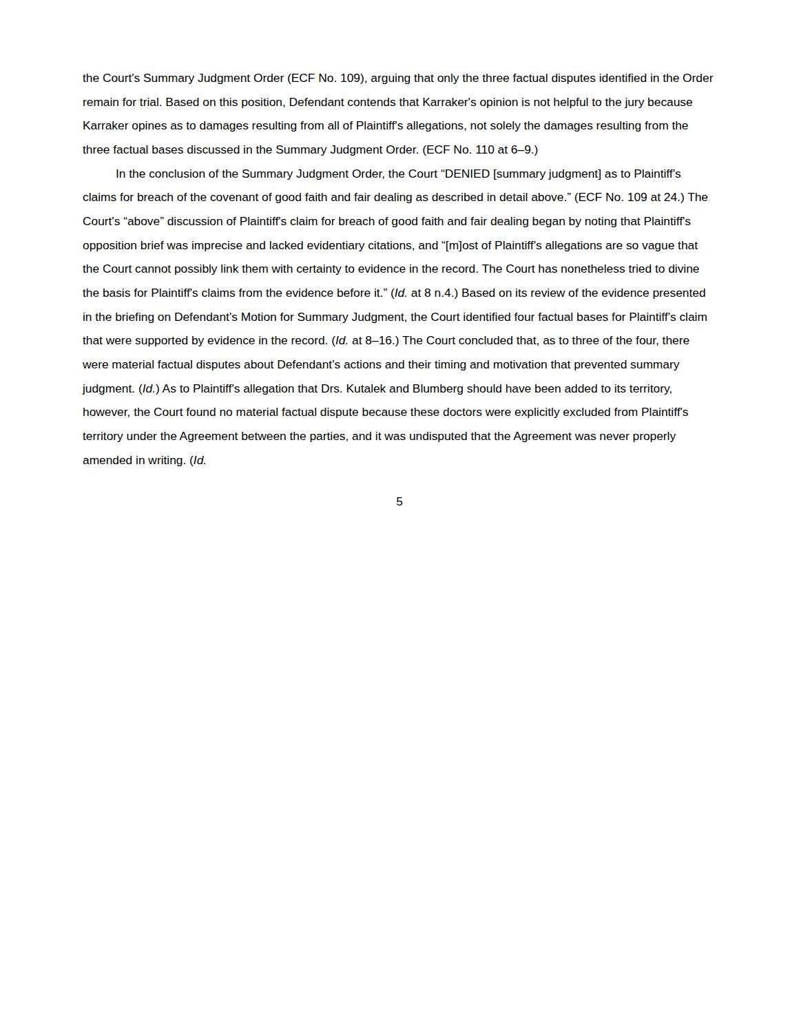the Court's Summary Judgment Order (ECF No. 109), arguing that only the three factual disputes identified in the Order remain for trial. Based on this position, Defendant contends that Karraker's opinion is not helpful to the jury because Karraker opines as to damages resulting from all of Plaintiff's allegations, not solely the damages resulting from the three factual bases discussed in the Summary Judgment Order. (ECF No. 110 at 6–9.)
In the conclusion of the Summary Judgment Order, the Court “DENIED [summary judgment] as to Plaintiff's claims for breach of the covenant of good faith and fair dealing as described in detail above.” (ECF No. 109 at 24.) The Court's “above” discussion of Plaintiff's claim for breach of good faith and fair dealing began by noting that Plaintiff's opposition brief was imprecise and lacked evidentiary citations, and “[m]ost of Plaintiff's allegations are so vague that the Court cannot possibly link them with certainty to evidence in the record. The Court has nonetheless tried to divine the basis for Plaintiff's claims from the evidence before it.” (Id. at 8 n.4.) Based on its review of the evidence presented in the briefing on Defendant's Motion for Summary Judgment, the Court identified four factual bases for Plaintiff's claim that were supported by evidence in the record. (Id. at 8–16.) The Court concluded that, as to three of the four, there were material factual disputes about Defendant's actions and their timing and motivation that prevented summary judgment. (Id.) As to Plaintiff's allegation that Drs. Kutalek and Blumberg should have been added to its territory, however, the Court found no material factual dispute because these doctors were explicitly excluded from Plaintiff's territory under the Agreement between the parties, and it was undisputed that the Agreement was never properly amended in writing. (Id.
5